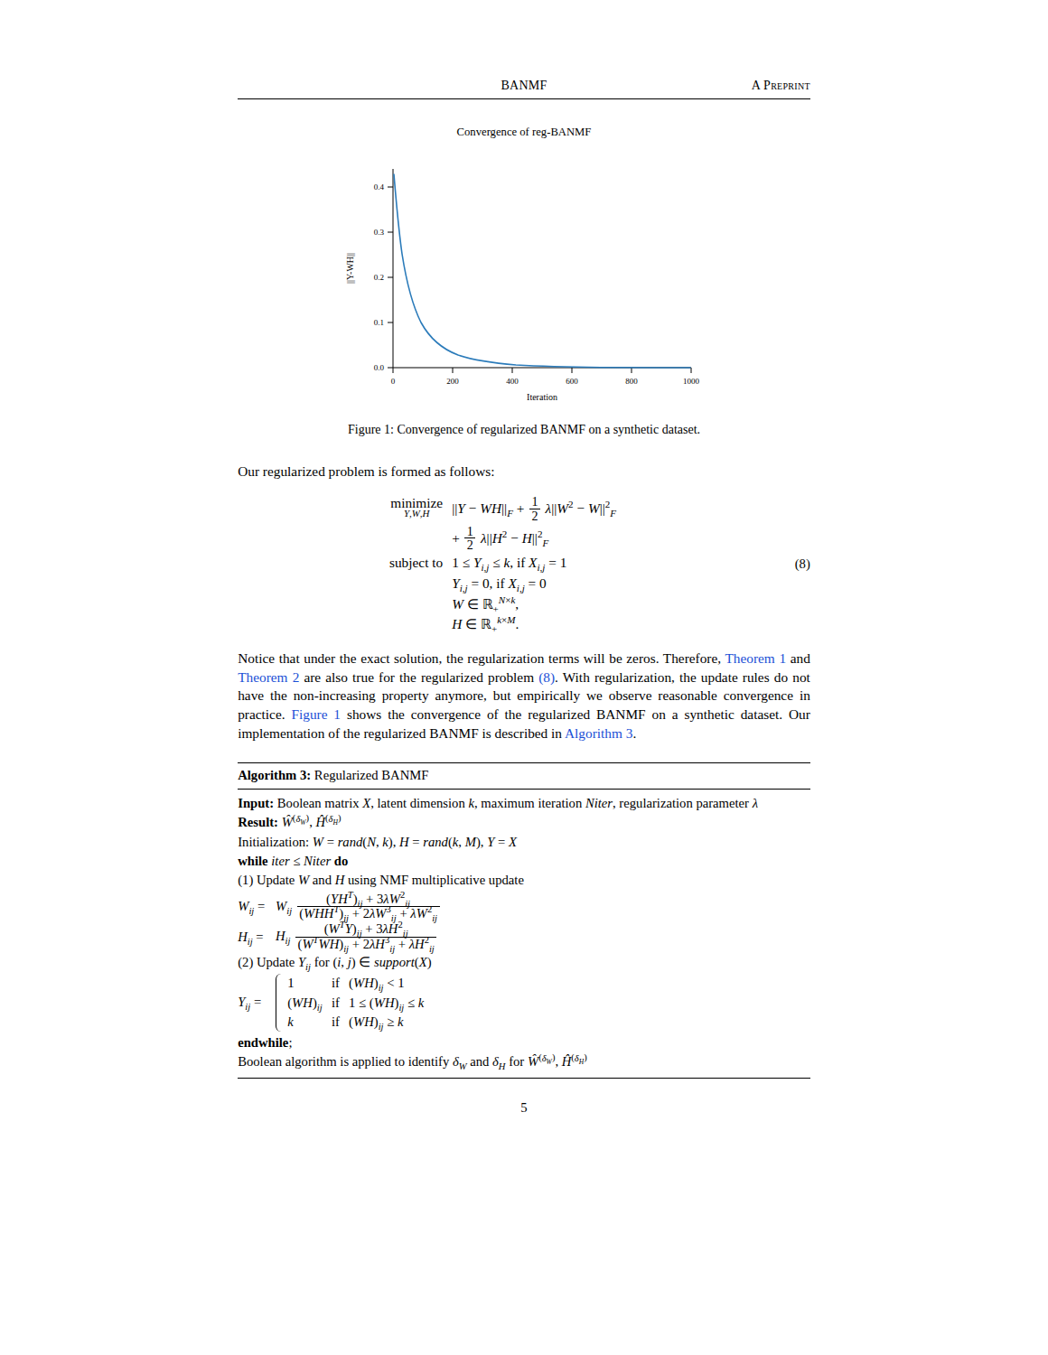BANMF
A Preprint
Convergence of reg-BANMF
0.0 0.1 0.2 0.3 0.4 0 200 400 600 800 1000 Iteration ||Y-WH||
Figure 1: Convergence of regularized BANMF on a synthetic dataset.
Our regularized problem is formed as follows:
| minimize Y , W , H | // Y − W H // F + 1 2 λ // W 2 − W // 2 F |
| | + 1 2 λ // H 2 − H // 2 F |
| subject to | 1 ≤ Y i , j ≤ k , if X i , j = 1 |
| | Y i , j = 0, if X i , j = 0 |
| | W ∈ ℝ + N × k , |
| | H ∈ ℝ + k × M . |
(8)
Notice that under the exact solution, the regularization terms will be zeros. Therefore, Theorem 1 and Theorem 2 are also true for the regularized problem (8). With regularization, the update rules do not have the non-increasing property anymore, but empirically we observe reasonable convergence in practice. Figure 1 shows the convergence of the regularized BANMF on a synthetic dataset. Our implementation of the regularized BANMF is described in Algorithm 3.
Algorithm 3: Regularized BANMF
Input: Boolean matrix X, latent dimension k, maximum iteration Niter, regularization parameter λ Result: Ŵ(δW), Ĥ(δH) Initialization: W = rand(N, k), H = rand(k, M), Y = X while iter ≤ Niter do (1) Update W and H using NMF multiplicative update Wij = Wij (YHT)ij + 3λW2ij (WHHT)ij + 2λW3ij + λW2ij Hij = Hij (WTY)ij + 3λH2ij (WTWH)ij + 2λH3ij + λH2ij (2) Update Yij for (i, j) ∈ support(X) Yij =
| 1 | if | ( W H ) ij < 1 |
| ( W H ) ij | if | 1 ≤ ( W H ) ij ≤ k |
| k | if | ( W H ) ij ≥ k |
endwhile; Boolean algorithm is applied to identify δW and δH for Ŵ(δW), Ĥ(δH)
5